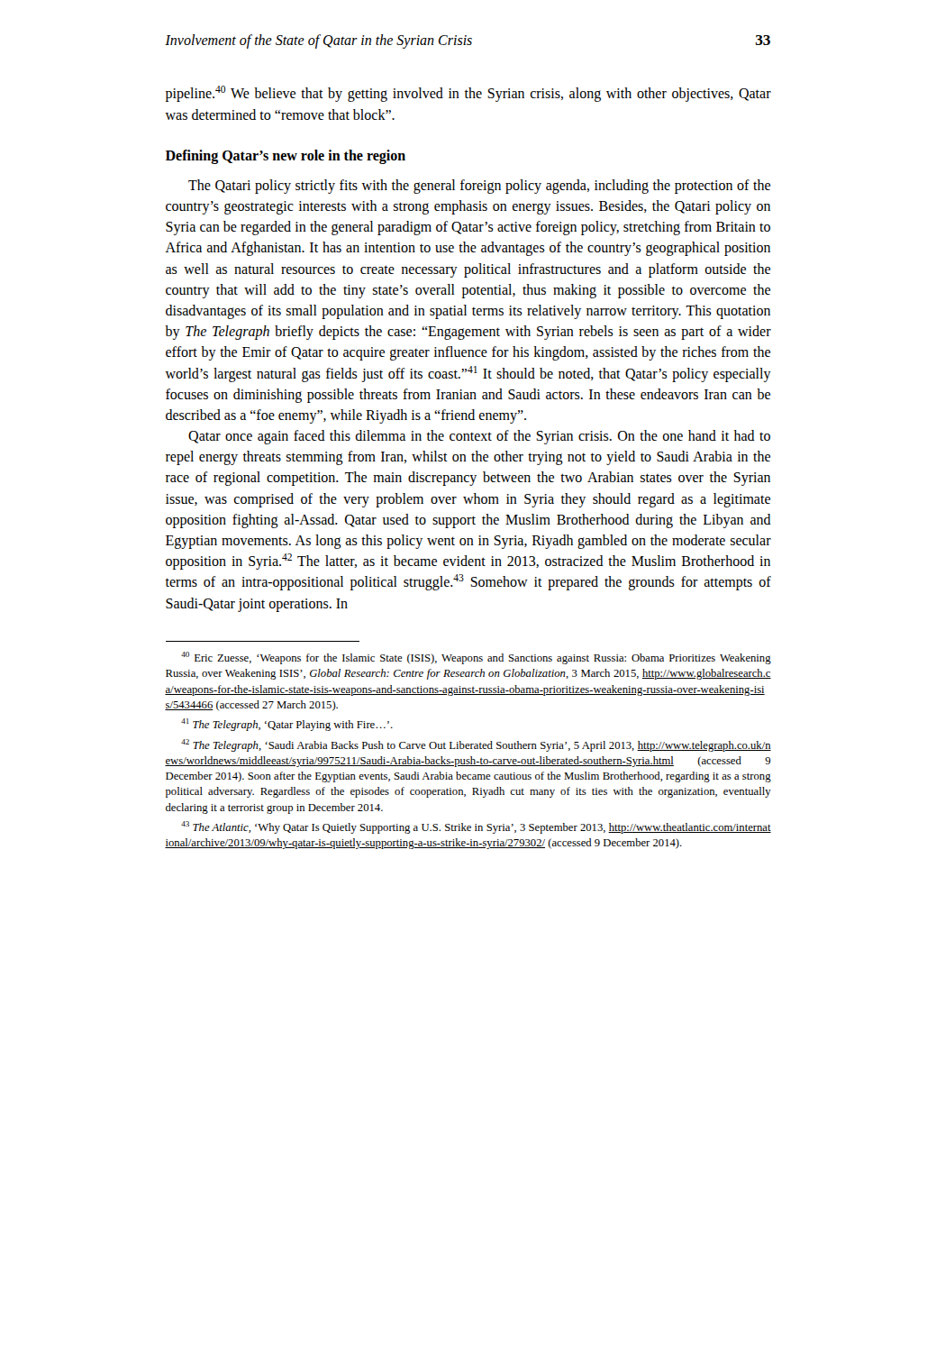Involvement of the State of Qatar in the Syrian Crisis 33
pipeline.40 We believe that by getting involved in the Syrian crisis, along with other objectives, Qatar was determined to “remove that block”.
Defining Qatar’s new role in the region
The Qatari policy strictly fits with the general foreign policy agenda, including the protection of the country’s geostrategic interests with a strong emphasis on energy issues. Besides, the Qatari policy on Syria can be regarded in the general paradigm of Qatar’s active foreign policy, stretching from Britain to Africa and Afghanistan. It has an intention to use the advantages of the country’s geographical position as well as natural resources to create necessary political infrastructures and a platform outside the country that will add to the tiny state’s overall potential, thus making it possible to overcome the disadvantages of its small population and in spatial terms its relatively narrow territory. This quotation by The Telegraph briefly depicts the case: “Engagement with Syrian rebels is seen as part of a wider effort by the Emir of Qatar to acquire greater influence for his kingdom, assisted by the riches from the world’s largest natural gas fields just off its coast.”41 It should be noted, that Qatar’s policy especially focuses on diminishing possible threats from Iranian and Saudi actors. In these endeavors Iran can be described as a “foe enemy”, while Riyadh is a “friend enemy”.
Qatar once again faced this dilemma in the context of the Syrian crisis. On the one hand it had to repel energy threats stemming from Iran, whilst on the other trying not to yield to Saudi Arabia in the race of regional competition. The main discrepancy between the two Arabian states over the Syrian issue, was comprised of the very problem over whom in Syria they should regard as a legitimate opposition fighting al-Assad. Qatar used to support the Muslim Brotherhood during the Libyan and Egyptian movements. As long as this policy went on in Syria, Riyadh gambled on the moderate secular opposition in Syria.42 The latter, as it became evident in 2013, ostracized the Muslim Brotherhood in terms of an intra-oppositional political struggle.43 Somehow it prepared the grounds for attempts of Saudi-Qatar joint operations. In
40 Eric Zuesse, ‘Weapons for the Islamic State (ISIS), Weapons and Sanctions against Russia: Obama Prioritizes Weakening Russia, over Weakening ISIS’, Global Research: Centre for Research on Globalization, 3 March 2015, http://www.globalresearch.ca/weapons-for-the-islamic-state-isis-weapons-and-sanctions-against-russia-obama-prioritizes-weakening-russia-over-weakening-isis/5434466 (accessed 27 March 2015).
41 The Telegraph, ‘Qatar Playing with Fire…’.
42 The Telegraph, ‘Saudi Arabia Backs Push to Carve Out Liberated Southern Syria’, 5 April 2013, http://www.telegraph.co.uk/news/worldnews/middleeast/syria/9975211/Saudi-Arabia-backs-push-to-carve-out-liberated-southern-Syria.html (accessed 9 December 2014). Soon after the Egyptian events, Saudi Arabia became cautious of the Muslim Brotherhood, regarding it as a strong political adversary. Regardless of the episodes of cooperation, Riyadh cut many of its ties with the organization, eventually declaring it a terrorist group in December 2014.
43 The Atlantic, ‘Why Qatar Is Quietly Supporting a U.S. Strike in Syria’, 3 September 2013, http://www.theatlantic.com/international/archive/2013/09/why-qatar-is-quietly-supporting-a-us-strike-in-syria/279302/ (accessed 9 December 2014).